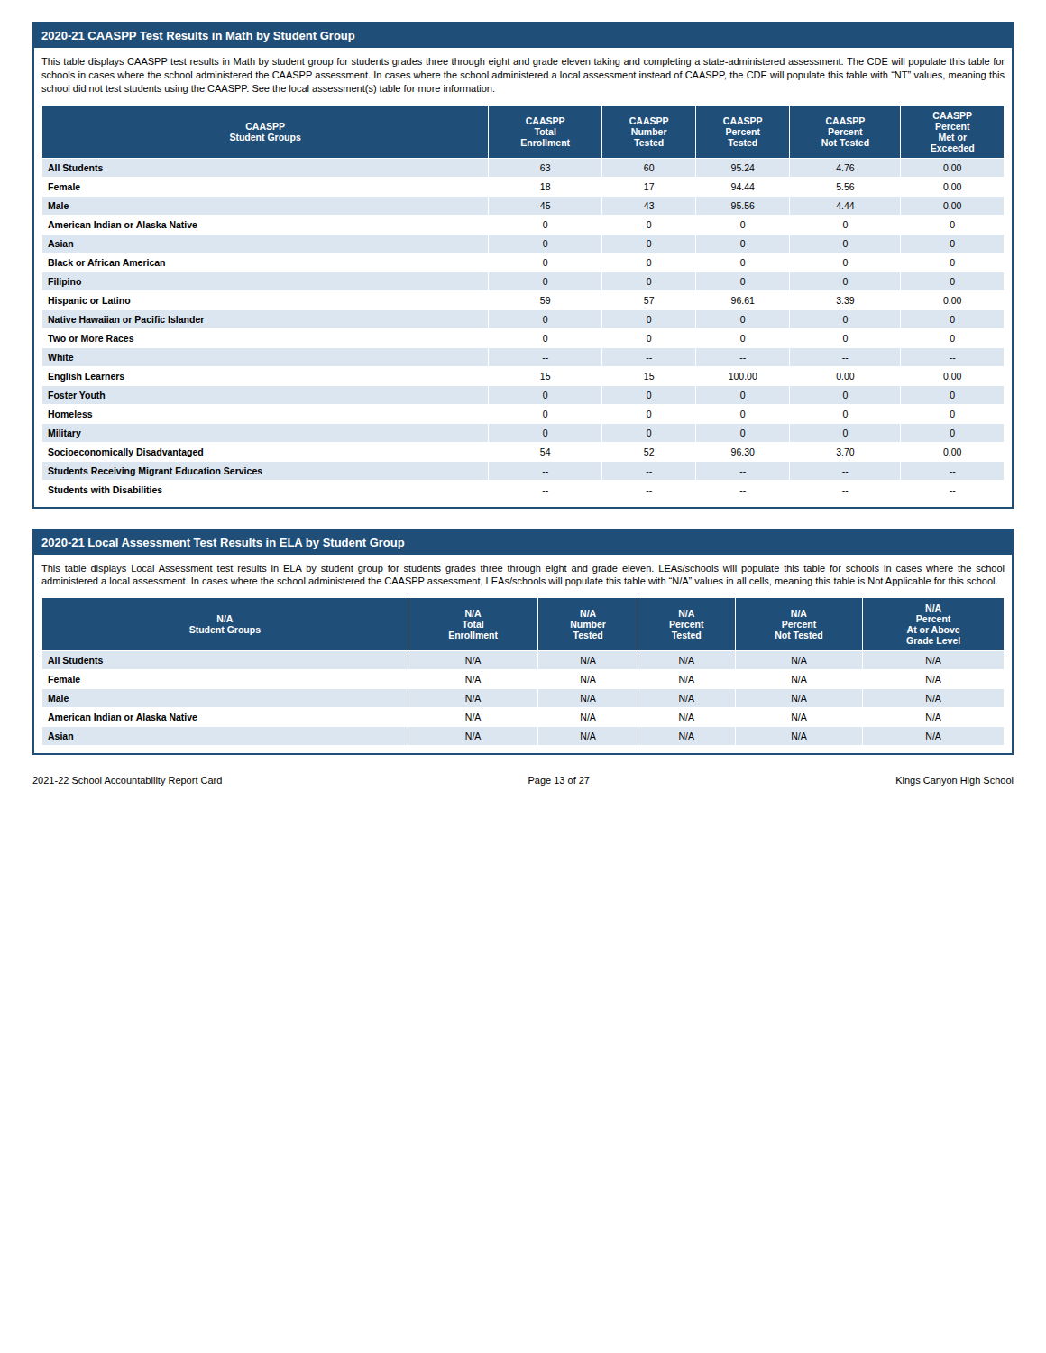2020-21 CAASPP Test Results in Math by Student Group
This table displays CAASPP test results in Math by student group for students grades three through eight and grade eleven taking and completing a state-administered assessment. The CDE will populate this table for schools in cases where the school administered the CAASPP assessment. In cases where the school administered a local assessment instead of CAASPP, the CDE will populate this table with “NT” values, meaning this school did not test students using the CAASPP. See the local assessment(s) table for more information.
| CAASPP Student Groups | CAASPP Total Enrollment | CAASPP Number Tested | CAASPP Percent Tested | CAASPP Percent Not Tested | CAASPP Percent Met or Exceeded |
| --- | --- | --- | --- | --- | --- |
| All Students | 63 | 60 | 95.24 | 4.76 | 0.00 |
| Female | 18 | 17 | 94.44 | 5.56 | 0.00 |
| Male | 45 | 43 | 95.56 | 4.44 | 0.00 |
| American Indian or Alaska Native | 0 | 0 | 0 | 0 | 0 |
| Asian | 0 | 0 | 0 | 0 | 0 |
| Black or African American | 0 | 0 | 0 | 0 | 0 |
| Filipino | 0 | 0 | 0 | 0 | 0 |
| Hispanic or Latino | 59 | 57 | 96.61 | 3.39 | 0.00 |
| Native Hawaiian or Pacific Islander | 0 | 0 | 0 | 0 | 0 |
| Two or More Races | 0 | 0 | 0 | 0 | 0 |
| White | -- | -- | -- | -- | -- |
| English Learners | 15 | 15 | 100.00 | 0.00 | 0.00 |
| Foster Youth | 0 | 0 | 0 | 0 | 0 |
| Homeless | 0 | 0 | 0 | 0 | 0 |
| Military | 0 | 0 | 0 | 0 | 0 |
| Socioeconomically Disadvantaged | 54 | 52 | 96.30 | 3.70 | 0.00 |
| Students Receiving Migrant Education Services | -- | -- | -- | -- | -- |
| Students with Disabilities | -- | -- | -- | -- | -- |
2020-21 Local Assessment Test Results in ELA by Student Group
This table displays Local Assessment test results in ELA by student group for students grades three through eight and grade eleven. LEAs/schools will populate this table for schools in cases where the school administered a local assessment. In cases where the school administered the CAASPP assessment, LEAs/schools will populate this table with “N/A” values in all cells, meaning this table is Not Applicable for this school.
| N/A Student Groups | N/A Total Enrollment | N/A Number Tested | N/A Percent Tested | N/A Percent Not Tested | N/A Percent At or Above Grade Level |
| --- | --- | --- | --- | --- | --- |
| All Students | N/A | N/A | N/A | N/A | N/A |
| Female | N/A | N/A | N/A | N/A | N/A |
| Male | N/A | N/A | N/A | N/A | N/A |
| American Indian or Alaska Native | N/A | N/A | N/A | N/A | N/A |
| Asian | N/A | N/A | N/A | N/A | N/A |
2021-22 School Accountability Report Card
Page 13 of 27
Kings Canyon High School